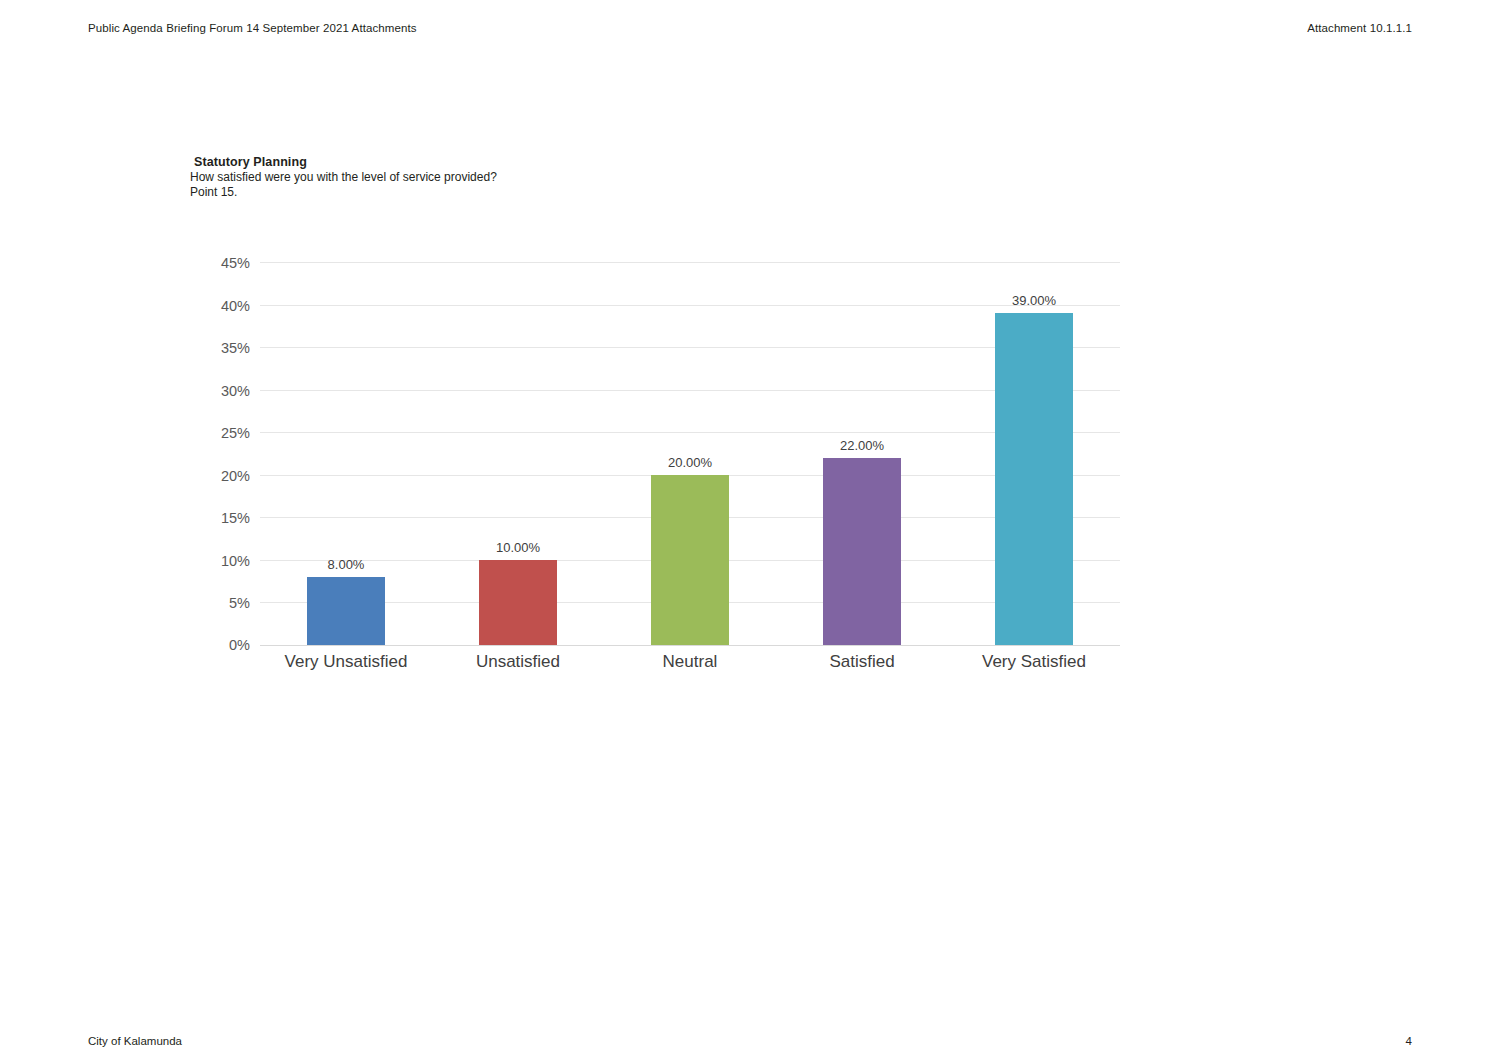Public Agenda Briefing Forum 14 September 2021 Attachments
Attachment 10.1.1.1
Statutory Planning
How satisfied were you with the level of service provided?
Point 15.
45%
40%
35%
30%
25%
20%
15%
10%
5%
0%
8.00%
10.00%
20.00%
22.00%
39.00%
Very Unsatisfied
Unsatisfied
Neutral
Satisfied
Very Satisfied
City of Kalamunda
4